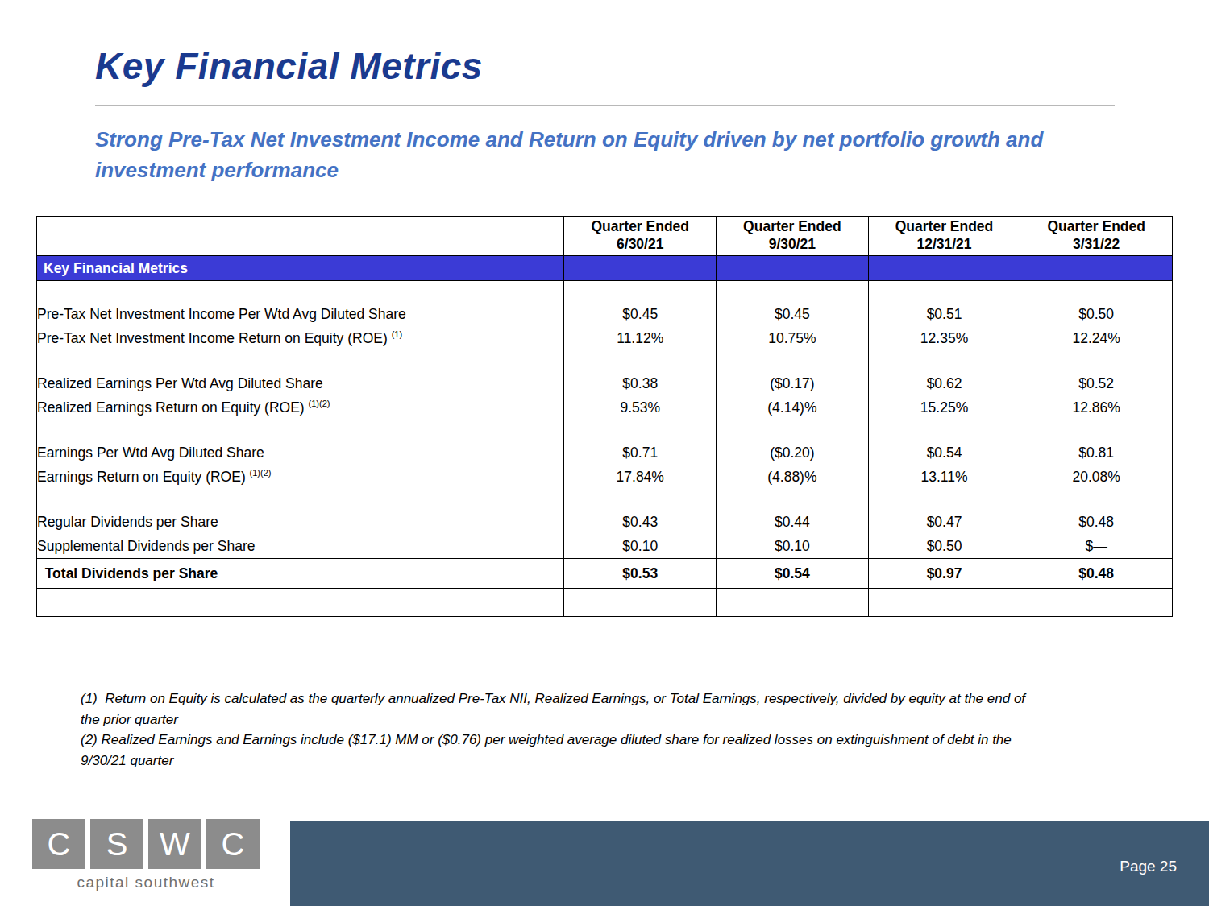Key Financial Metrics
Strong Pre-Tax Net Investment Income and Return on Equity driven by net portfolio growth and investment performance
| | Quarter Ended 6/30/21 | Quarter Ended 9/30/21 | Quarter Ended 12/31/21 | Quarter Ended 3/31/22 |
| --- | --- | --- | --- | --- |
| Key Financial Metrics | | | | |
| Pre-Tax Net Investment Income Per Wtd Avg Diluted Share | $0.45 | $0.45 | $0.51 | $0.50 |
| Pre-Tax Net Investment Income Return on Equity (ROE) (1) | 11.12% | 10.75% | 12.35% | 12.24% |
| Realized Earnings Per Wtd Avg Diluted Share | $0.38 | ($0.17) | $0.62 | $0.52 |
| Realized Earnings Return on Equity (ROE) (1)(2) | 9.53% | (4.14)% | 15.25% | 12.86% |
| Earnings Per Wtd Avg Diluted Share | $0.71 | ($0.20) | $0.54 | $0.81 |
| Earnings Return on Equity (ROE) (1)(2) | 17.84% | (4.88)% | 13.11% | 20.08% |
| Regular Dividends per Share | $0.43 | $0.44 | $0.47 | $0.48 |
| Supplemental Dividends per Share | $0.10 | $0.10 | $0.50 | $— |
| Total Dividends per Share | $0.53 | $0.54 | $0.97 | $0.48 |
(1) Return on Equity is calculated as the quarterly annualized Pre-Tax NII, Realized Earnings, or Total Earnings, respectively, divided by equity at the end of the prior quarter
(2) Realized Earnings and Earnings include ($17.1) MM or ($0.76) per weighted average diluted share for realized losses on extinguishment of debt in the 9/30/21 quarter
C
S
W
C
capital southwest
Page 25